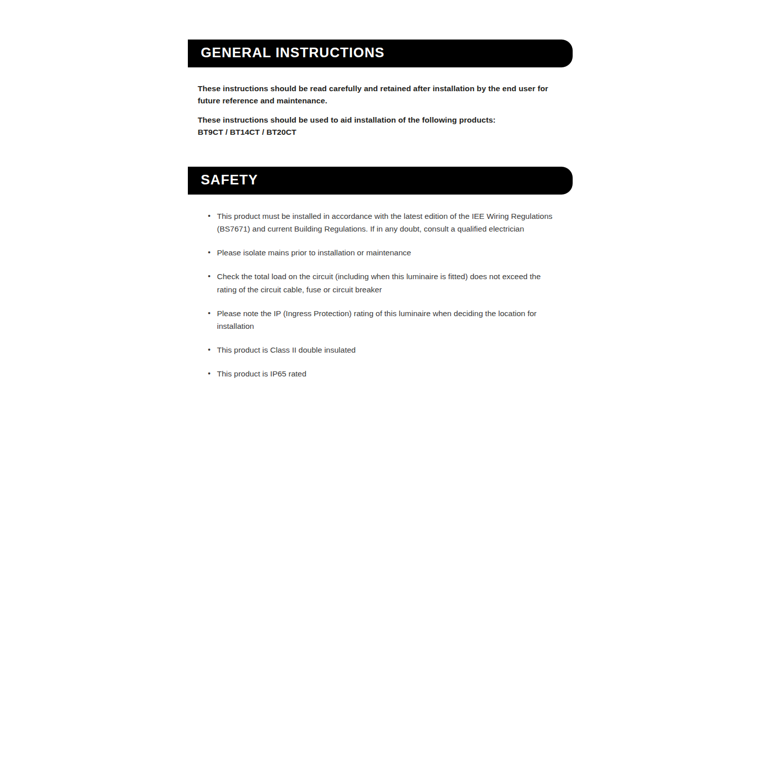General Instructions
These instructions should be read carefully and retained after installation by the end user for future reference and maintenance.
These instructions should be used to aid installation of the following products:
BT9CT / BT14CT / BT20CT
Safety
This product must be installed in accordance with the latest edition of the IEE Wiring Regulations (BS7671) and current Building Regulations. If in any doubt, consult a qualified electrician
Please isolate mains prior to installation or maintenance
Check the total load on the circuit (including when this luminaire is fitted) does not exceed the rating of the circuit cable, fuse or circuit breaker
Please note the IP (Ingress Protection) rating of this luminaire when deciding the location for installation
This product is Class II double insulated
This product is IP65 rated